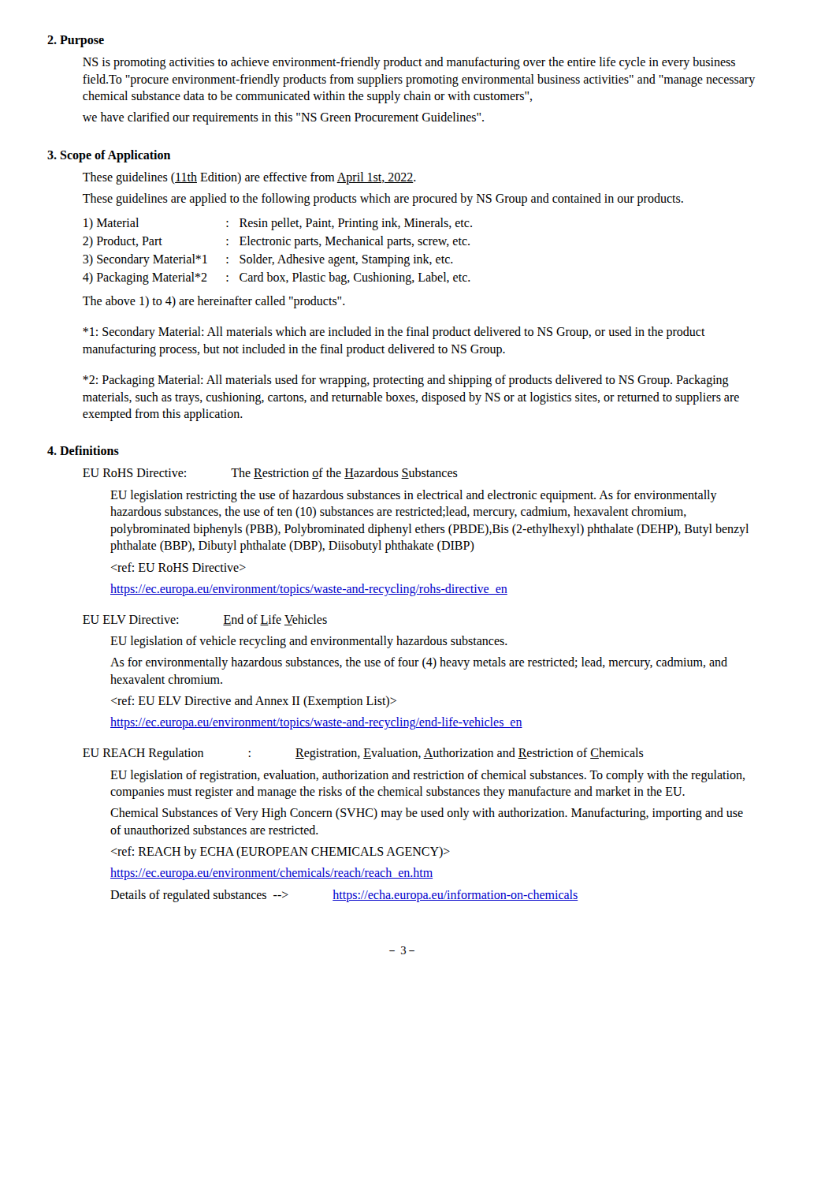2. Purpose
NS is promoting activities to achieve environment-friendly product and manufacturing over the entire life cycle in every business field.To "procure environment-friendly products from suppliers promoting environmental business activities" and "manage necessary chemical substance data to be communicated within the supply chain or with customers",
we have clarified our requirements in this "NS Green Procurement Guidelines".
3. Scope of Application
These guidelines (11th Edition) are effective from April 1st, 2022.
These guidelines are applied to the following products which are procured by NS Group and contained in our products.
| 1) Material | : | Resin pellet, Paint, Printing ink, Minerals, etc. |
| 2) Product, Part | : | Electronic parts, Mechanical parts, screw, etc. |
| 3) Secondary Material*1 | : | Solder, Adhesive agent, Stamping ink, etc. |
| 4) Packaging Material*2 | : | Card box, Plastic bag, Cushioning, Label, etc. |
The above 1) to 4) are hereinafter called "products".
*1: Secondary Material: All materials which are included in the final product delivered to NS Group, or used in the product manufacturing process, but not included in the final product delivered to NS Group.
*2: Packaging Material: All materials used for wrapping, protecting and shipping of products delivered to NS Group. Packaging materials, such as trays, cushioning, cartons, and returnable boxes, disposed by NS or at logistics sites, or returned to suppliers are exempted from this application.
4. Definitions
EU RoHS Directive: The Restriction of the Hazardous Substances
EU legislation restricting the use of hazardous substances in electrical and electronic equipment. As for environmentally hazardous substances, the use of ten (10) substances are restricted;lead, mercury, cadmium, hexavalent chromium, polybrominated biphenyls (PBB), Polybrominated diphenyl ethers (PBDE),Bis (2-ethylhexyl) phthalate (DEHP), Butyl benzyl phthalate (BBP), Dibutyl phthalate (DBP), Diisobutyl phthakate (DIBP)
<ref: EU RoHS Directive>
https://ec.europa.eu/environment/topics/waste-and-recycling/rohs-directive_en
EU ELV Directive: End of Life Vehicles
EU legislation of vehicle recycling and environmentally hazardous substances.
As for environmentally hazardous substances, the use of four (4) heavy metals are restricted; lead, mercury, cadmium, and hexavalent chromium.
<ref: EU ELV Directive and Annex II (Exemption List)>
https://ec.europa.eu/environment/topics/waste-and-recycling/end-life-vehicles_en
EU REACH Regulation : Registration, Evaluation, Authorization and Restriction of Chemicals
EU legislation of registration, evaluation, authorization and restriction of chemical substances. To comply with the regulation, companies must register and manage the risks of the chemical substances they manufacture and market in the EU.
Chemical Substances of Very High Concern (SVHC) may be used only with authorization. Manufacturing, importing and use of unauthorized substances are restricted.
<ref: REACH by ECHA (EUROPEAN CHEMICALS AGENCY)>
https://ec.europa.eu/environment/chemicals/reach/reach_en.htm
Details of regulated substances --> https://echa.europa.eu/information-on-chemicals
－ 3－